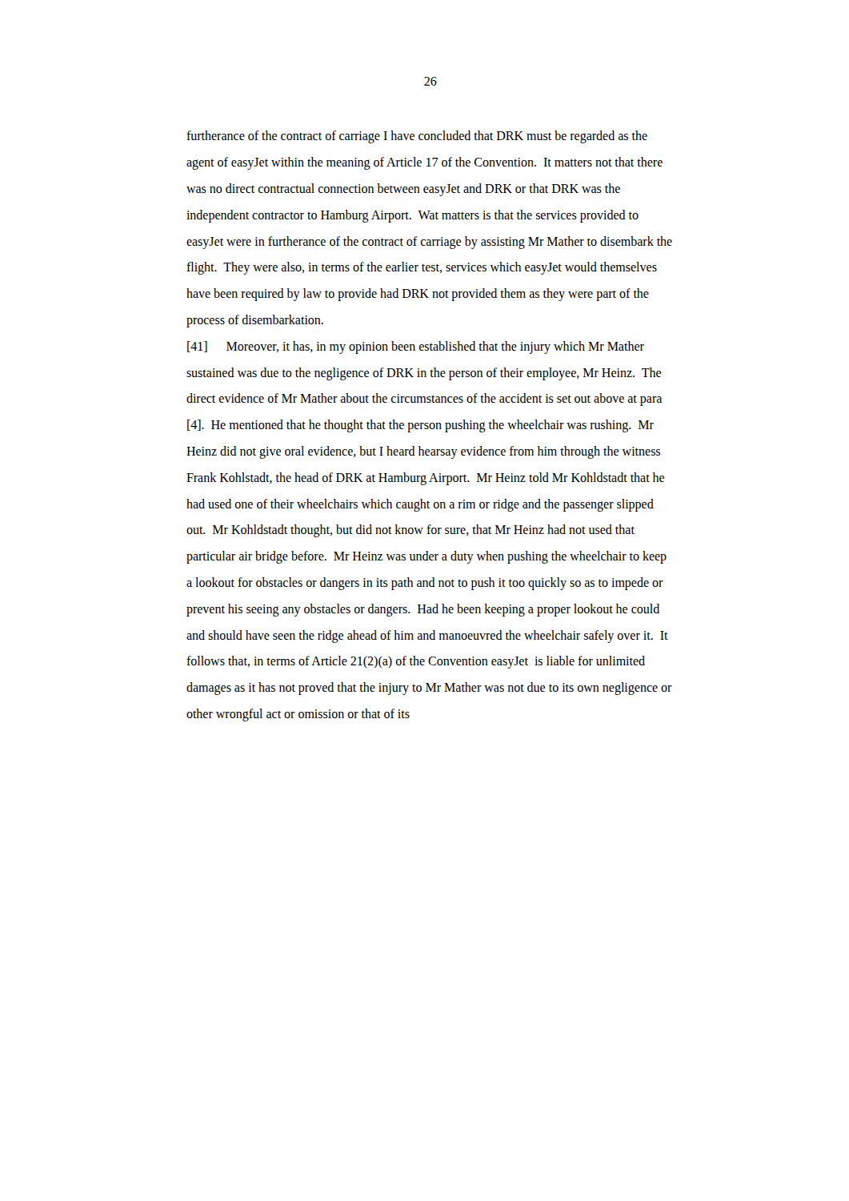26
furtherance of the contract of carriage I have concluded that DRK must be regarded as the agent of easyJet within the meaning of Article 17 of the Convention. It matters not that there was no direct contractual connection between easyJet and DRK or that DRK was the independent contractor to Hamburg Airport. Wat matters is that the services provided to easyJet were in furtherance of the contract of carriage by assisting Mr Mather to disembark the flight. They were also, in terms of the earlier test, services which easyJet would themselves have been required by law to provide had DRK not provided them as they were part of the process of disembarkation.
[41] Moreover, it has, in my opinion been established that the injury which Mr Mather sustained was due to the negligence of DRK in the person of their employee, Mr Heinz. The direct evidence of Mr Mather about the circumstances of the accident is set out above at para [4]. He mentioned that he thought that the person pushing the wheelchair was rushing. Mr Heinz did not give oral evidence, but I heard hearsay evidence from him through the witness Frank Kohlstadt, the head of DRK at Hamburg Airport. Mr Heinz told Mr Kohldstadt that he had used one of their wheelchairs which caught on a rim or ridge and the passenger slipped out. Mr Kohldstadt thought, but did not know for sure, that Mr Heinz had not used that particular air bridge before. Mr Heinz was under a duty when pushing the wheelchair to keep a lookout for obstacles or dangers in its path and not to push it too quickly so as to impede or prevent his seeing any obstacles or dangers. Had he been keeping a proper lookout he could and should have seen the ridge ahead of him and manoeuvred the wheelchair safely over it. It follows that, in terms of Article 21(2)(a) of the Convention easyJet is liable for unlimited damages as it has not proved that the injury to Mr Mather was not due to its own negligence or other wrongful act or omission or that of its